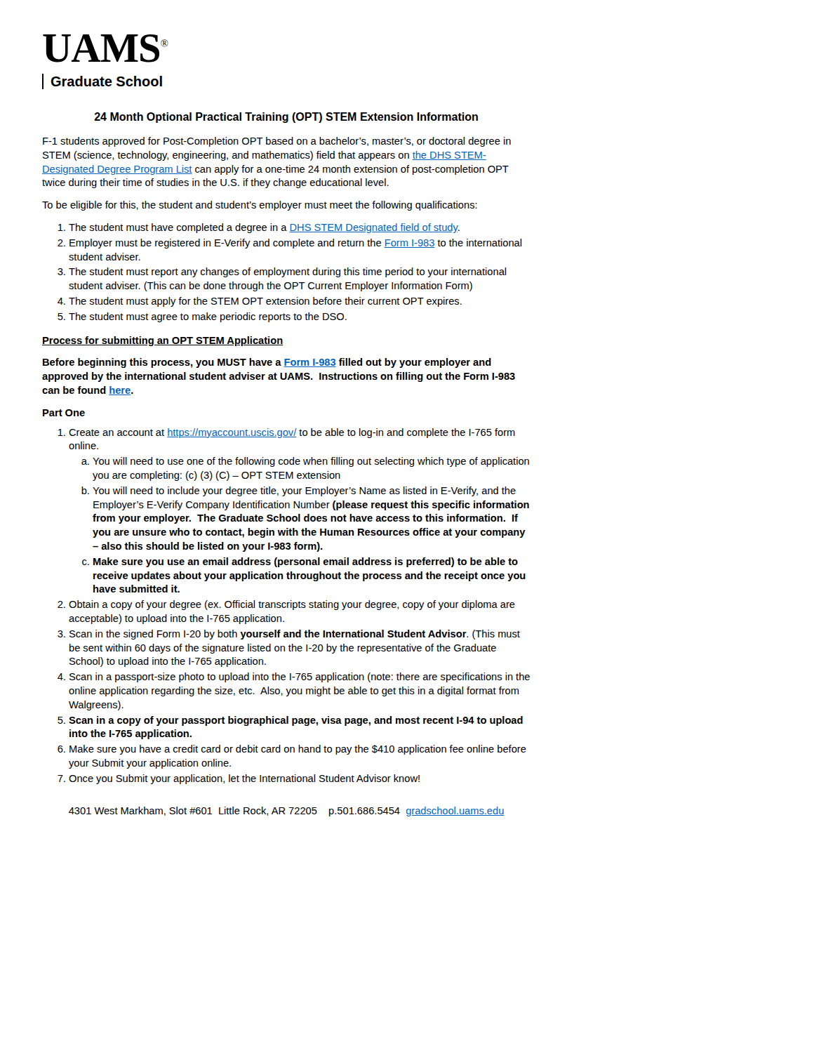UAMS®
Graduate School
24 Month Optional Practical Training (OPT) STEM Extension Information
F-1 students approved for Post-Completion OPT based on a bachelor’s, master’s, or doctoral degree in STEM (science, technology, engineering, and mathematics) field that appears on the DHS STEM-Designated Degree Program List can apply for a one-time 24 month extension of post-completion OPT twice during their time of studies in the U.S. if they change educational level.
To be eligible for this, the student and student’s employer must meet the following qualifications:
The student must have completed a degree in a DHS STEM Designated field of study.
Employer must be registered in E-Verify and complete and return the Form I-983 to the international student adviser.
The student must report any changes of employment during this time period to your international student adviser. (This can be done through the OPT Current Employer Information Form)
The student must apply for the STEM OPT extension before their current OPT expires.
The student must agree to make periodic reports to the DSO.
Process for submitting an OPT STEM Application
Before beginning this process, you MUST have a Form I-983 filled out by your employer and approved by the international student adviser at UAMS. Instructions on filling out the Form I-983 can be found here.
Part One
Create an account at https://myaccount.uscis.gov/ to be able to log-in and complete the I-765 form online.
You will need to use one of the following code when filling out selecting which type of application you are completing: (c) (3) (C) – OPT STEM extension
You will need to include your degree title, your Employer’s Name as listed in E-Verify, and the Employer’s E-Verify Company Identification Number (please request this specific information from your employer. The Graduate School does not have access to this information. If you are unsure who to contact, begin with the Human Resources office at your company – also this should be listed on your I-983 form).
Make sure you use an email address (personal email address is preferred) to be able to receive updates about your application throughout the process and the receipt once you have submitted it.
Obtain a copy of your degree (ex. Official transcripts stating your degree, copy of your diploma are acceptable) to upload into the I-765 application.
Scan in the signed Form I-20 by both yourself and the International Student Advisor. (This must be sent within 60 days of the signature listed on the I-20 by the representative of the Graduate School) to upload into the I-765 application.
Scan in a passport-size photo to upload into the I-765 application (note: there are specifications in the online application regarding the size, etc. Also, you might be able to get this in a digital format from Walgreens).
Scan in a copy of your passport biographical page, visa page, and most recent I-94 to upload into the I-765 application.
Make sure you have a credit card or debit card on hand to pay the $410 application fee online before your Submit your application online.
Once you Submit your application, let the International Student Advisor know!
4301 West Markham, Slot #601 Little Rock, AR 72205 p.501.686.5454 gradschool.uams.edu